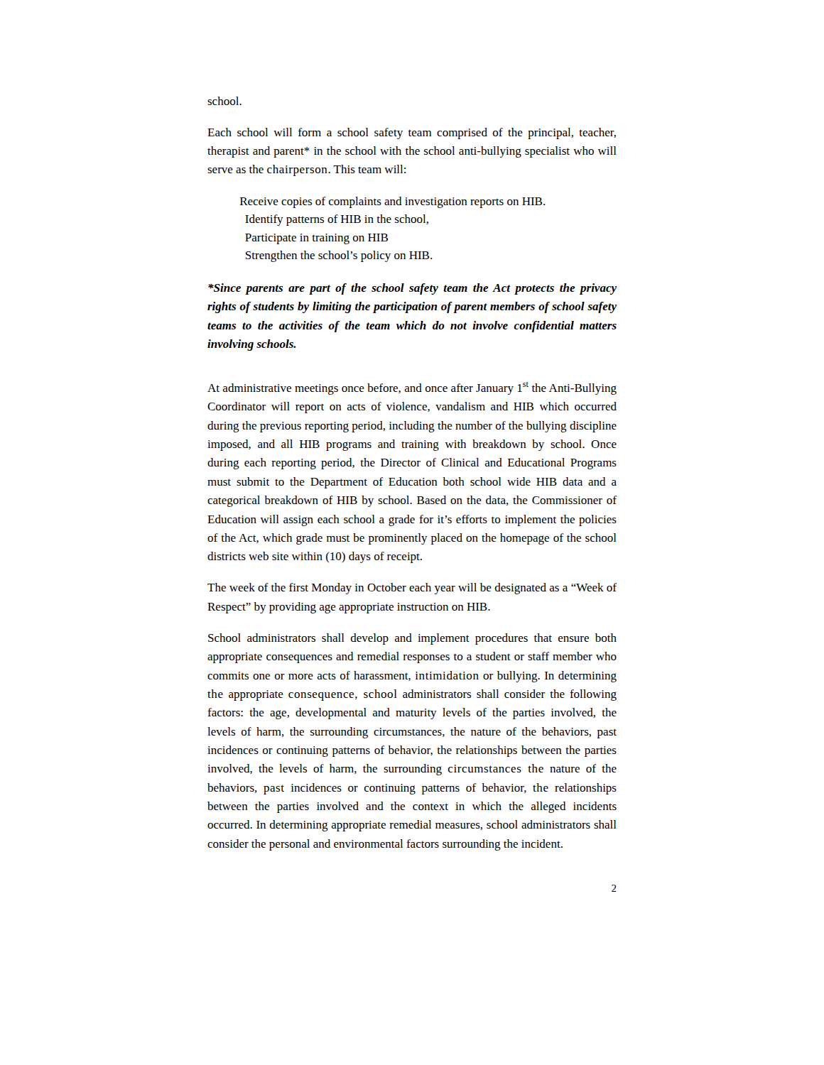school.
Each school will form a school safety team comprised of the principal, teacher, therapist and parent* in the school with the school anti-bullying specialist who will serve as the chairperson. This team will:
Receive copies of complaints and investigation reports on HIB.
Identify patterns of HIB in the school,
Participate in training on HIB
Strengthen the school’s policy on HIB.
*Since parents are part of the school safety team the Act protects the privacy rights of students by limiting the participation of parent members of school safety teams to the activities of the team which do not involve confidential matters involving schools.
At administrative meetings once before, and once after January 1st the Anti-Bullying Coordinator will report on acts of violence, vandalism and HIB which occurred during the previous reporting period, including the number of the bullying discipline imposed, and all HIB programs and training with breakdown by school. Once during each reporting period, the Director of Clinical and Educational Programs must submit to the Department of Education both school wide HIB data and a categorical breakdown of HIB by school. Based on the data, the Commissioner of Education will assign each school a grade for it’s efforts to implement the policies of the Act, which grade must be prominently placed on the homepage of the school districts web site within (10) days of receipt.
The week of the first Monday in October each year will be designated as a “Week of Respect” by providing age appropriate instruction on HIB.
School administrators shall develop and implement procedures that ensure both appropriate consequences and remedial responses to a student or staff member who commits one or more acts of harassment, intimidation or bullying. In determining the appropriate consequence, school administrators shall consider the following factors: the age, developmental and maturity levels of the parties involved, the levels of harm, the surrounding circumstances, the nature of the behaviors, past incidences or continuing patterns of behavior, the relationships between the parties involved, the levels of harm, the surrounding circumstances the nature of the behaviors, past incidences or continuing patterns of behavior, the relationships between the parties involved and the context in which the alleged incidents occurred. In determining appropriate remedial measures, school administrators shall consider the personal and environmental factors surrounding the incident.
2